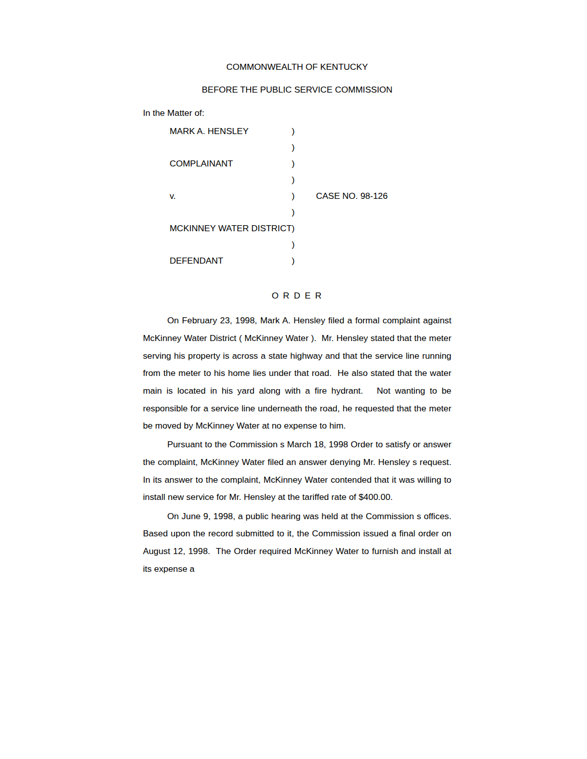COMMONWEALTH OF KENTUCKY
BEFORE THE PUBLIC SERVICE COMMISSION
In the Matter of:
| MARK A. HENSLEY | ) | |
| | ) | |
| COMPLAINANT | ) | |
| | ) | |
| v. | ) | CASE NO. 98-126 |
| | ) | |
| MCKINNEY WATER DISTRICT | ) | |
| | ) | |
| DEFENDANT | ) | |
O R D E R
On February 23, 1998, Mark A. Hensley filed a formal complaint against McKinney Water District ( McKinney Water ). Mr. Hensley stated that the meter serving his property is across a state highway and that the service line running from the meter to his home lies under that road. He also stated that the water main is located in his yard along with a fire hydrant. Not wanting to be responsible for a service line underneath the road, he requested that the meter be moved by McKinney Water at no expense to him.
Pursuant to the Commission s March 18, 1998 Order to satisfy or answer the complaint, McKinney Water filed an answer denying Mr. Hensley s request. In its answer to the complaint, McKinney Water contended that it was willing to install new service for Mr. Hensley at the tariffed rate of $400.00.
On June 9, 1998, a public hearing was held at the Commission s offices. Based upon the record submitted to it, the Commission issued a final order on August 12, 1998. The Order required McKinney Water to furnish and install at its expense a